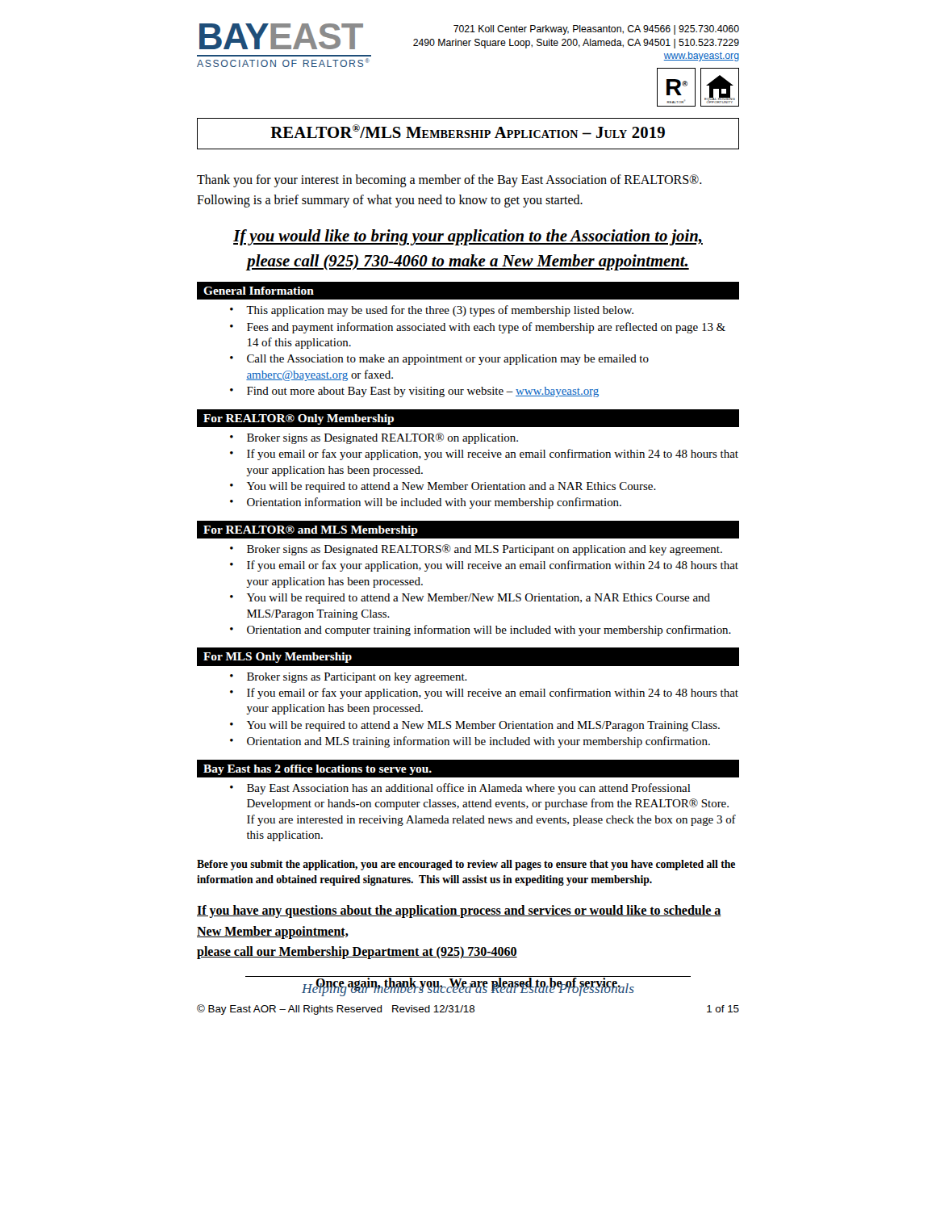BAY EAST
ASSOCIATION OF REALTORS®
7021 Koll Center Parkway, Pleasanton, CA 94566 | 925.730.4060
2490 Mariner Square Loop, Suite 200, Alameda, CA 94501 | 510.523.7229
www.bayeast.org
R® REALTOR®
EQUAL HOUSING
OPPORTUNITY
REALTOR®/MLS Membership Application – July 2019
Thank you for your interest in becoming a member of the Bay East Association of REALTORS®. Following is a brief summary of what you need to know to get you started.
If you would like to bring your application to the Association to join,
please call (925) 730-4060 to make a New Member appointment.
General Information
This application may be used for the three (3) types of membership listed below.
Fees and payment information associated with each type of membership are reflected on page 13 & 14 of this application.
Call the Association to make an appointment or your application may be emailed to amberc@bayeast.org or faxed.
Find out more about Bay East by visiting our website – www.bayeast.org
For REALTOR® Only Membership
Broker signs as Designated REALTOR® on application.
If you email or fax your application, you will receive an email confirmation within 24 to 48 hours that your application has been processed.
You will be required to attend a New Member Orientation and a NAR Ethics Course.
Orientation information will be included with your membership confirmation.
For REALTOR® and MLS Membership
Broker signs as Designated REALTORS® and MLS Participant on application and key agreement.
If you email or fax your application, you will receive an email confirmation within 24 to 48 hours that your application has been processed.
You will be required to attend a New Member/New MLS Orientation, a NAR Ethics Course and MLS/Paragon Training Class.
Orientation and computer training information will be included with your membership confirmation.
For MLS Only Membership
Broker signs as Participant on key agreement.
If you email or fax your application, you will receive an email confirmation within 24 to 48 hours that your application has been processed.
You will be required to attend a New MLS Member Orientation and MLS/Paragon Training Class.
Orientation and MLS training information will be included with your membership confirmation.
Bay East has 2 office locations to serve you.
Bay East Association has an additional office in Alameda where you can attend Professional Development or hands-on computer classes, attend events, or purchase from the REALTOR® Store. If you are interested in receiving Alameda related news and events, please check the box on page 3 of this application.
Before you submit the application, you are encouraged to review all pages to ensure that you have completed all the information and obtained required signatures. This will assist us in expediting your membership.
If you have any questions about the application process and services or would like to schedule a New Member appointment,
please call our Membership Department at (925) 730-4060
Once again, thank you. We are pleased to be of service.
Helping our members succeed as Real Estate Professionals
© Bay East AOR – All Rights Reserved Revised 12/31/18
1 of 15